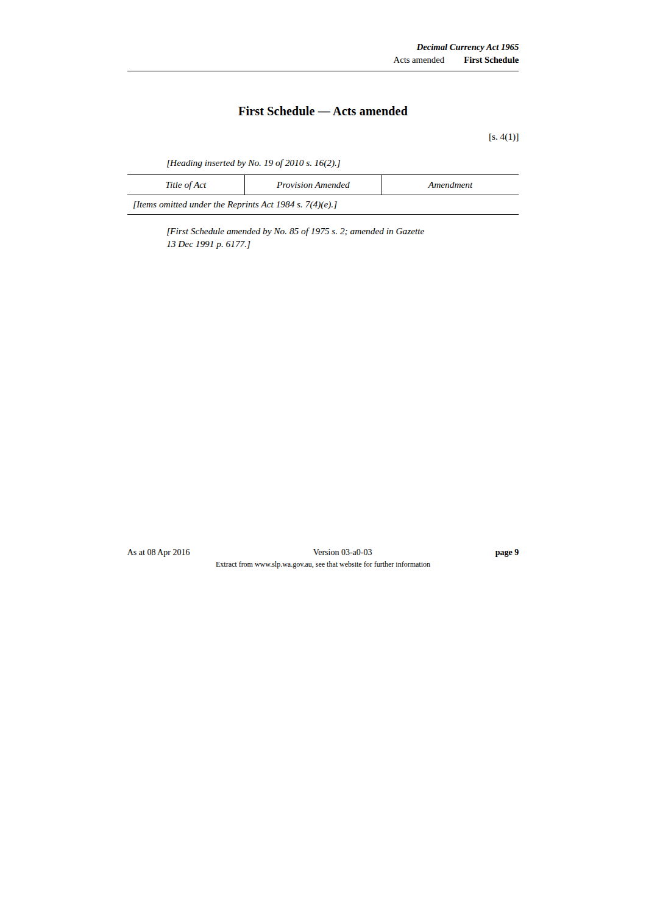Decimal Currency Act 1965
Acts amended First Schedule
First Schedule — Acts amended
[s. 4(1)]
[Heading inserted by No. 19 of 2010 s. 16(2).]
| Title of Act | Provision Amended | Amendment |
| --- | --- | --- |
| [Items omitted under the Reprints Act 1984 s. 7(4)(e).] |
[First Schedule amended by No. 85 of 1975 s. 2; amended in Gazette 13 Dec 1991 p. 6177.]
As at 08 Apr 2016 Version 03-a0-03 page 9
Extract from www.slp.wa.gov.au, see that website for further information